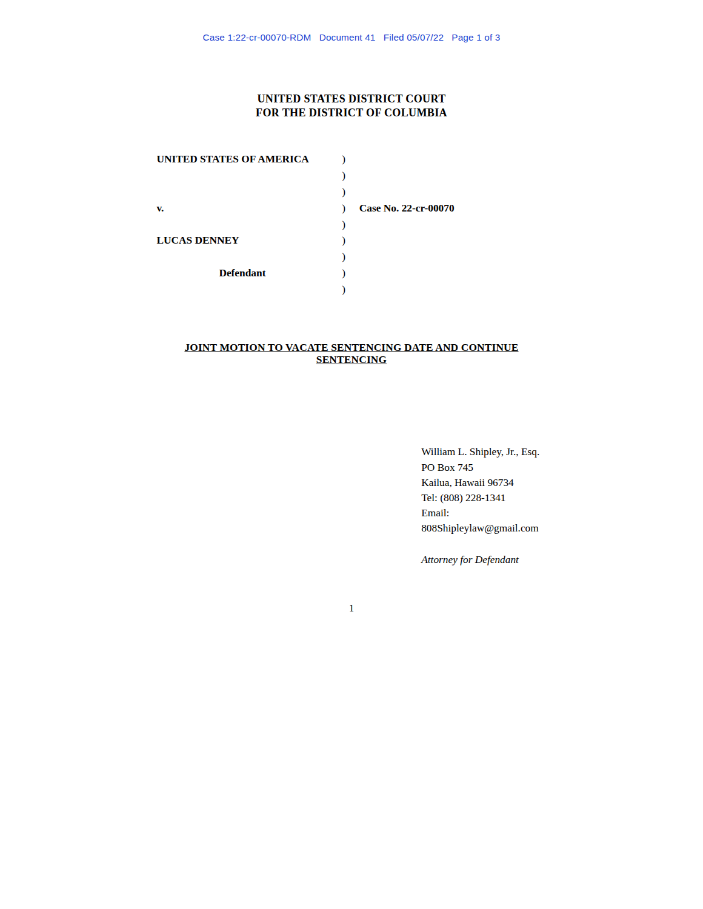Case 1:22-cr-00070-RDM Document 41 Filed 05/07/22 Page 1 of 3
UNITED STATES DISTRICT COURT
FOR THE DISTRICT OF COLUMBIA
| UNITED STATES OF AMERICA | ) | |
| | ) | |
| | ) | |
| v. | ) | Case No. 22-cr-00070 |
| | ) | |
| LUCAS DENNEY | ) | |
| | ) | |
| Defendant | ) | |
| | ) | |
JOINT MOTION TO VACATE SENTENCING DATE AND CONTINUE SENTENCING
William L. Shipley, Jr., Esq.
PO Box 745
Kailua, Hawaii 96734
Tel: (808) 228-1341
Email: 808Shipleylaw@gmail.com
Attorney for Defendant
1